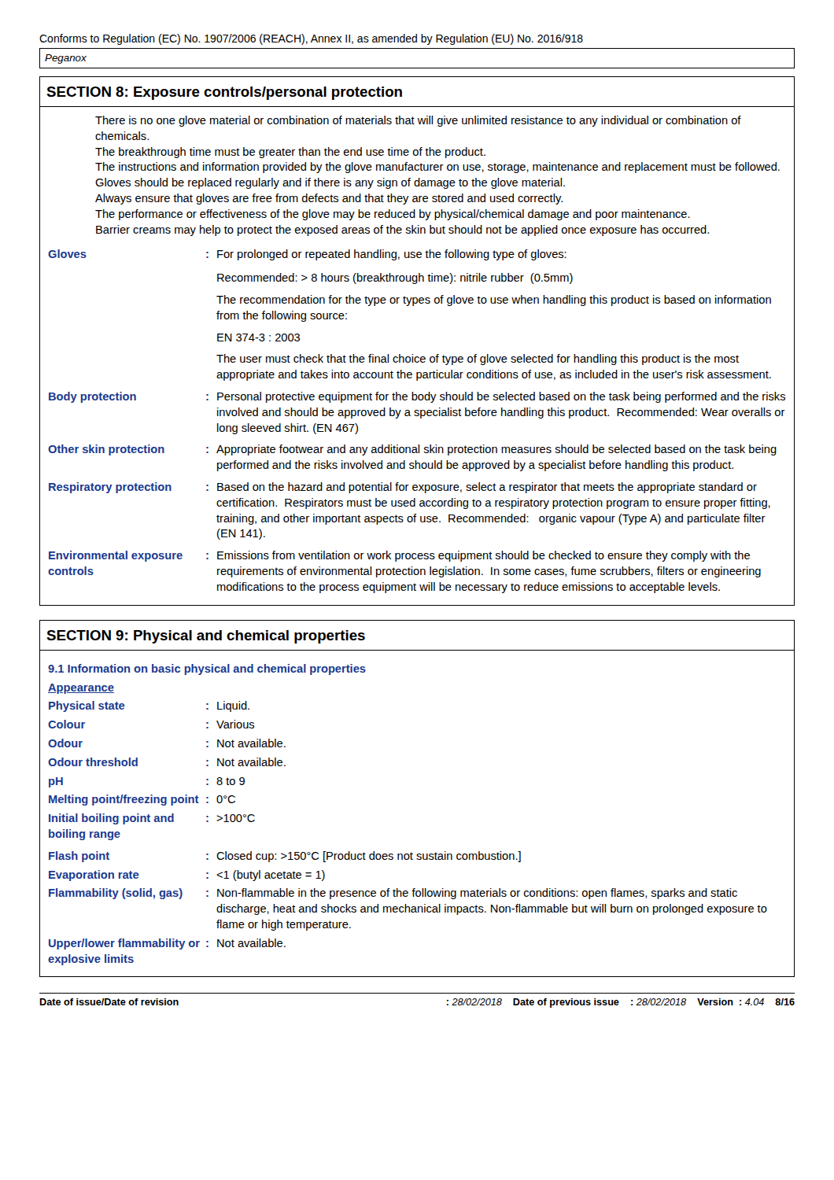Conforms to Regulation (EC) No. 1907/2006 (REACH), Annex II, as amended by Regulation (EU) No. 2016/918
Peganox
SECTION 8: Exposure controls/personal protection
There is no one glove material or combination of materials that will give unlimited resistance to any individual or combination of chemicals.
The breakthrough time must be greater than the end use time of the product.
The instructions and information provided by the glove manufacturer on use, storage, maintenance and replacement must be followed.
Gloves should be replaced regularly and if there is any sign of damage to the glove material.
Always ensure that gloves are free from defects and that they are stored and used correctly.
The performance or effectiveness of the glove may be reduced by physical/chemical damage and poor maintenance.
Barrier creams may help to protect the exposed areas of the skin but should not be applied once exposure has occurred.
| Gloves | : | For prolonged or repeated handling, use the following type of gloves: |
| | | Recommended: > 8 hours (breakthrough time): nitrile rubber (0.5mm) |
| | | The recommendation for the type or types of glove to use when handling this product is based on information from the following source: |
| | | EN 374-3 : 2003 |
| | | The user must check that the final choice of type of glove selected for handling this product is the most appropriate and takes into account the particular conditions of use, as included in the user's risk assessment. |
| Body protection | : | Personal protective equipment for the body should be selected based on the task being performed and the risks involved and should be approved by a specialist before handling this product. Recommended: Wear overalls or long sleeved shirt. (EN 467) |
| Other skin protection | : | Appropriate footwear and any additional skin protection measures should be selected based on the task being performed and the risks involved and should be approved by a specialist before handling this product. |
| Respiratory protection | : | Based on the hazard and potential for exposure, select a respirator that meets the appropriate standard or certification. Respirators must be used according to a respiratory protection program to ensure proper fitting, training, and other important aspects of use. Recommended: organic vapour (Type A) and particulate filter (EN 141). |
| Environmental exposure controls | : | Emissions from ventilation or work process equipment should be checked to ensure they comply with the requirements of environmental protection legislation. In some cases, fume scrubbers, filters or engineering modifications to the process equipment will be necessary to reduce emissions to acceptable levels. |
SECTION 9: Physical and chemical properties
9.1 Information on basic physical and chemical properties
Appearance
| Physical state | : | Liquid. |
| Colour | : | Various |
| Odour | : | Not available. |
| Odour threshold | : | Not available. |
| pH | : | 8 to 9 |
| Melting point/freezing point | : | 0°C |
| Initial boiling point and boiling range | : | >100°C |
| Flash point | : | Closed cup: >150°C [Product does not sustain combustion.] |
| Evaporation rate | : | <1 (butyl acetate = 1) |
| Flammability (solid, gas) | : | Non-flammable in the presence of the following materials or conditions: open flames, sparks and static discharge, heat and shocks and mechanical impacts. Non-flammable but will burn on prolonged exposure to flame or high temperature. |
| Upper/lower flammability or explosive limits | : | Not available. |
Date of issue/Date of revision : 28/02/2018 Date of previous issue : 28/02/2018 Version : 4.04 8/16